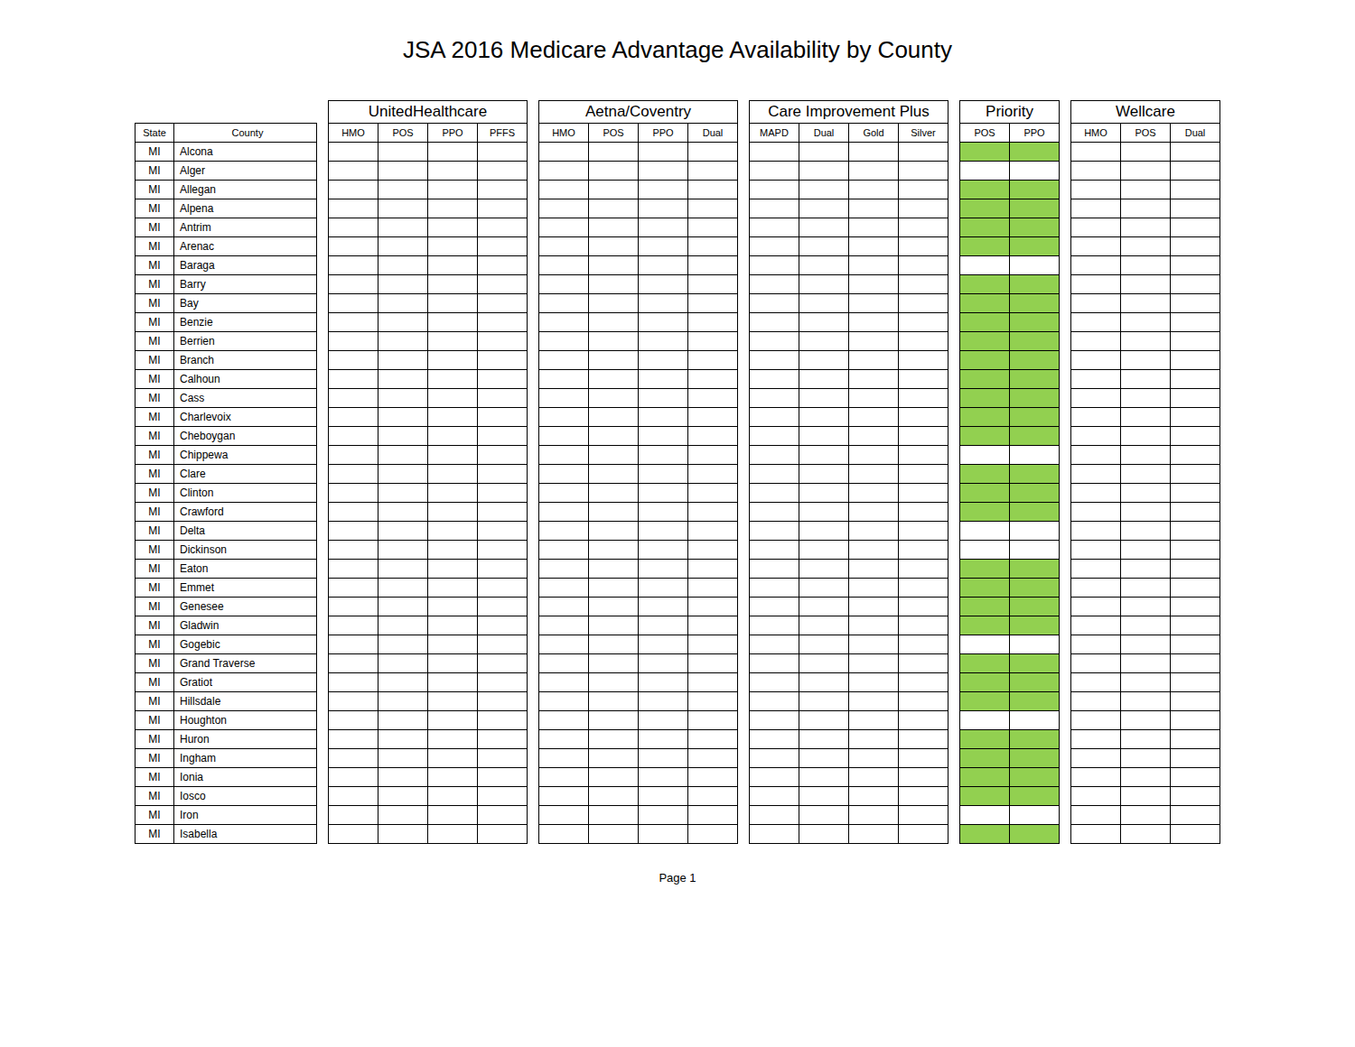JSA 2016 Medicare Advantage Availability by County
| | | | UnitedHealthcare | | Aetna/Coventry | | Care Improvement Plus | | Priority | | Wellcare |
| State | County | | HMO | POS | PPO | PFFS | | HMO | POS | PPO | Dual | | MAPD | Dual | Gold | Silver | | POS | PPO | | HMO | POS | Dual |
| MI | Alcona | | | | | | | | | | | | | | | | | | | | | | |
| MI | Alger | | | | | | | | | | | | | | | | | | | | | | |
| MI | Allegan | | | | | | | | | | | | | | | | | | | | | | |
| MI | Alpena | | | | | | | | | | | | | | | | | | | | | | |
| MI | Antrim | | | | | | | | | | | | | | | | | | | | | | |
| MI | Arenac | | | | | | | | | | | | | | | | | | | | | | |
| MI | Baraga | | | | | | | | | | | | | | | | | | | | | | |
| MI | Barry | | | | | | | | | | | | | | | | | | | | | | |
| MI | Bay | | | | | | | | | | | | | | | | | | | | | | |
| MI | Benzie | | | | | | | | | | | | | | | | | | | | | | |
| MI | Berrien | | | | | | | | | | | | | | | | | | | | | | |
| MI | Branch | | | | | | | | | | | | | | | | | | | | | | |
| MI | Calhoun | | | | | | | | | | | | | | | | | | | | | | |
| MI | Cass | | | | | | | | | | | | | | | | | | | | | | |
| MI | Charlevoix | | | | | | | | | | | | | | | | | | | | | | |
| MI | Cheboygan | | | | | | | | | | | | | | | | | | | | | | |
| MI | Chippewa | | | | | | | | | | | | | | | | | | | | | | |
| MI | Clare | | | | | | | | | | | | | | | | | | | | | | |
| MI | Clinton | | | | | | | | | | | | | | | | | | | | | | |
| MI | Crawford | | | | | | | | | | | | | | | | | | | | | | |
| MI | Delta | | | | | | | | | | | | | | | | | | | | | | |
| MI | Dickinson | | | | | | | | | | | | | | | | | | | | | | |
| MI | Eaton | | | | | | | | | | | | | | | | | | | | | | |
| MI | Emmet | | | | | | | | | | | | | | | | | | | | | | |
| MI | Genesee | | | | | | | | | | | | | | | | | | | | | | |
| MI | Gladwin | | | | | | | | | | | | | | | | | | | | | | |
| MI | Gogebic | | | | | | | | | | | | | | | | | | | | | | |
| MI | Grand Traverse | | | | | | | | | | | | | | | | | | | | | | |
| MI | Gratiot | | | | | | | | | | | | | | | | | | | | | | |
| MI | Hillsdale | | | | | | | | | | | | | | | | | | | | | | |
| MI | Houghton | | | | | | | | | | | | | | | | | | | | | | |
| MI | Huron | | | | | | | | | | | | | | | | | | | | | | |
| MI | Ingham | | | | | | | | | | | | | | | | | | | | | | |
| MI | Ionia | | | | | | | | | | | | | | | | | | | | | | |
| MI | Iosco | | | | | | | | | | | | | | | | | | | | | | |
| MI | Iron | | | | | | | | | | | | | | | | | | | | | | |
| MI | Isabella | | | | | | | | | | | | | | | | | | | | | | |
Page 1